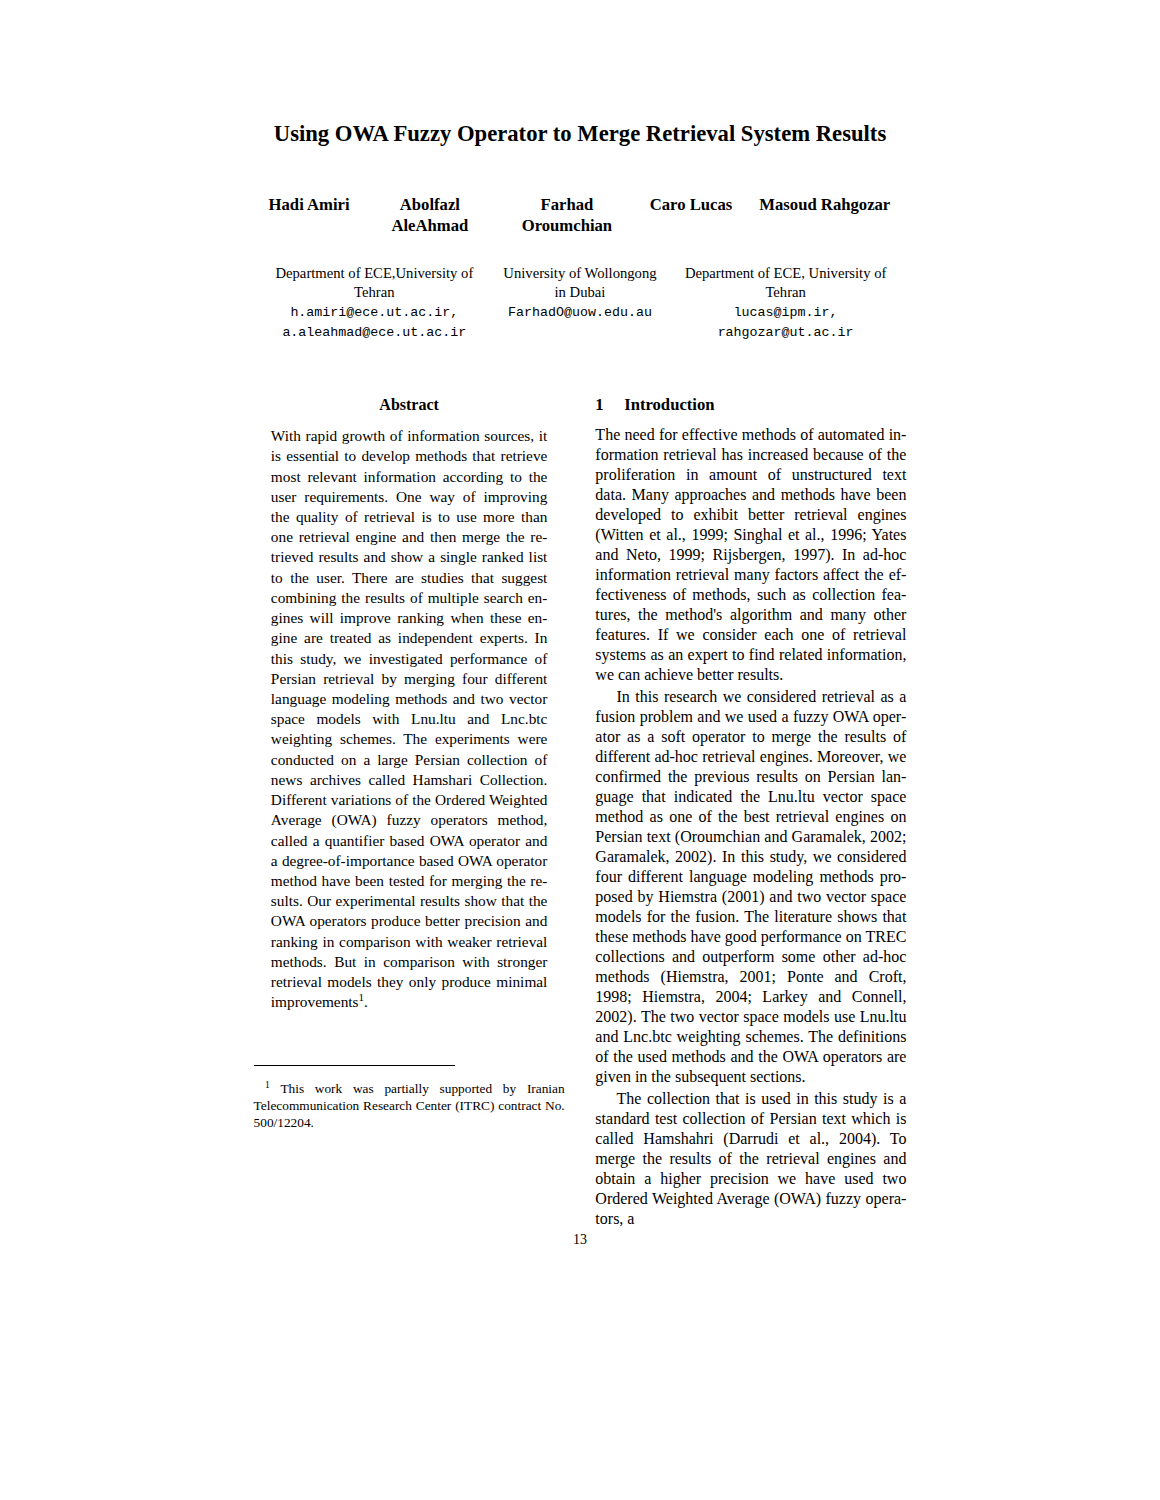Using OWA Fuzzy Operator to Merge Retrieval System Results
| Hadi Amiri | Abolfazl AleAhmad | Farhad Oroumchian | Caro Lucas | Masoud Rahgozar |
| Department of ECE,University of Tehran h.amiri@ece.ut.ac.ir, a.aleahmad@ece.ut.ac.ir | University of Wollongong in Dubai FarhadO@uow.edu.au | Department of ECE, University of Tehran lucas@ipm.ir, rahgozar@ut.ac.ir |
Abstract
With rapid growth of information sources, it is essential to develop methods that retrieve most relevant information according to the user requirements. One way of improving the quality of retrieval is to use more than one retrieval engine and then merge the retrieved results and show a single ranked list to the user. There are studies that suggest combining the results of multiple search engines will improve ranking when these engine are treated as independent experts. In this study, we investigated performance of Persian retrieval by merging four different language modeling methods and two vector space models with Lnu.ltu and Lnc.btc weighting schemes. The experiments were conducted on a large Persian collection of news archives called Hamshari Collection. Different variations of the Ordered Weighted Average (OWA) fuzzy operators method, called a quantifier based OWA operator and a degree-of-importance based OWA operator method have been tested for merging the results. Our experimental results show that the OWA operators produce better precision and ranking in comparison with weaker retrieval methods. But in comparison with stronger retrieval models they only produce minimal improvements1.
1 This work was partially supported by Iranian Telecommunication Research Center (ITRC) contract No. 500/12204.
1 Introduction
The need for effective methods of automated information retrieval has increased because of the proliferation in amount of unstructured text data. Many approaches and methods have been developed to exhibit better retrieval engines (Witten et al., 1999; Singhal et al., 1996; Yates and Neto, 1999; Rijsbergen, 1997). In ad-hoc information retrieval many factors affect the effectiveness of methods, such as collection features, the method's algorithm and many other features. If we consider each one of retrieval systems as an expert to find related information, we can achieve better results.
In this research we considered retrieval as a fusion problem and we used a fuzzy OWA operator as a soft operator to merge the results of different ad-hoc retrieval engines. Moreover, we confirmed the previous results on Persian language that indicated the Lnu.ltu vector space method as one of the best retrieval engines on Persian text (Oroumchian and Garamalek, 2002; Garamalek, 2002). In this study, we considered four different language modeling methods proposed by Hiemstra (2001) and two vector space models for the fusion. The literature shows that these methods have good performance on TREC collections and outperform some other ad-hoc methods (Hiemstra, 2001; Ponte and Croft, 1998; Hiemstra, 2004; Larkey and Connell, 2002). The two vector space models use Lnu.ltu and Lnc.btc weighting schemes. The definitions of the used methods and the OWA operators are given in the subsequent sections.
The collection that is used in this study is a standard test collection of Persian text which is called Hamshahri (Darrudi et al., 2004). To merge the results of the retrieval engines and obtain a higher precision we have used two Ordered Weighted Average (OWA) fuzzy operators, a
13